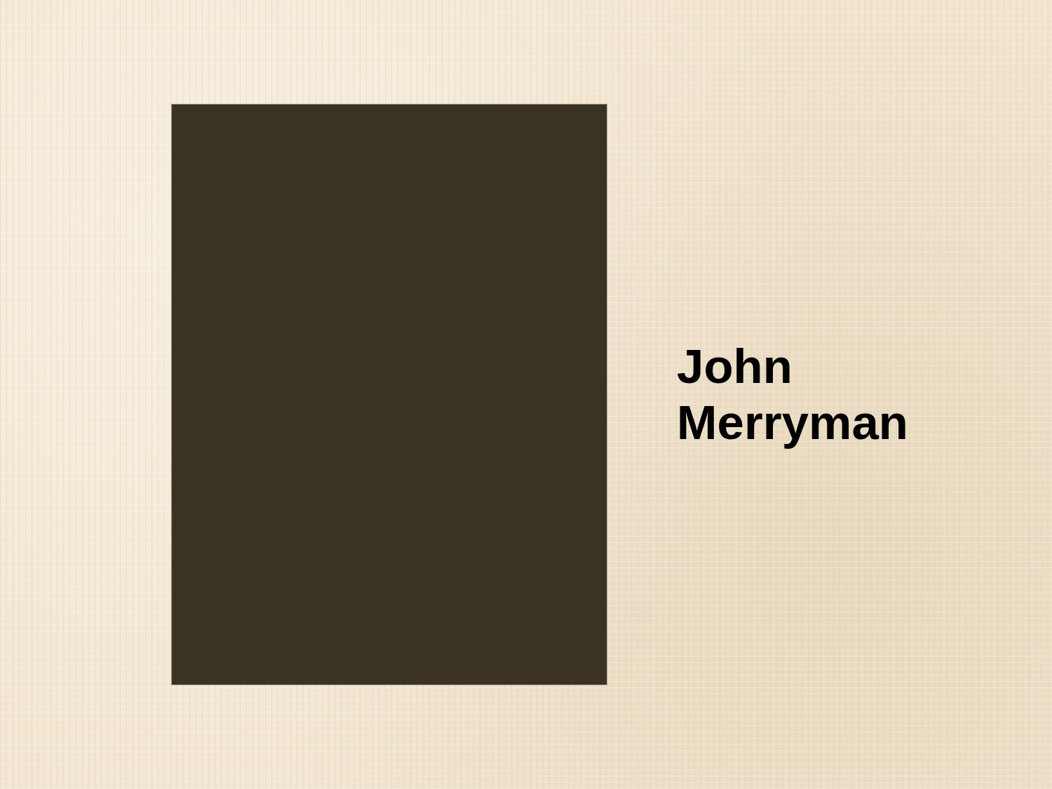John
Merryman